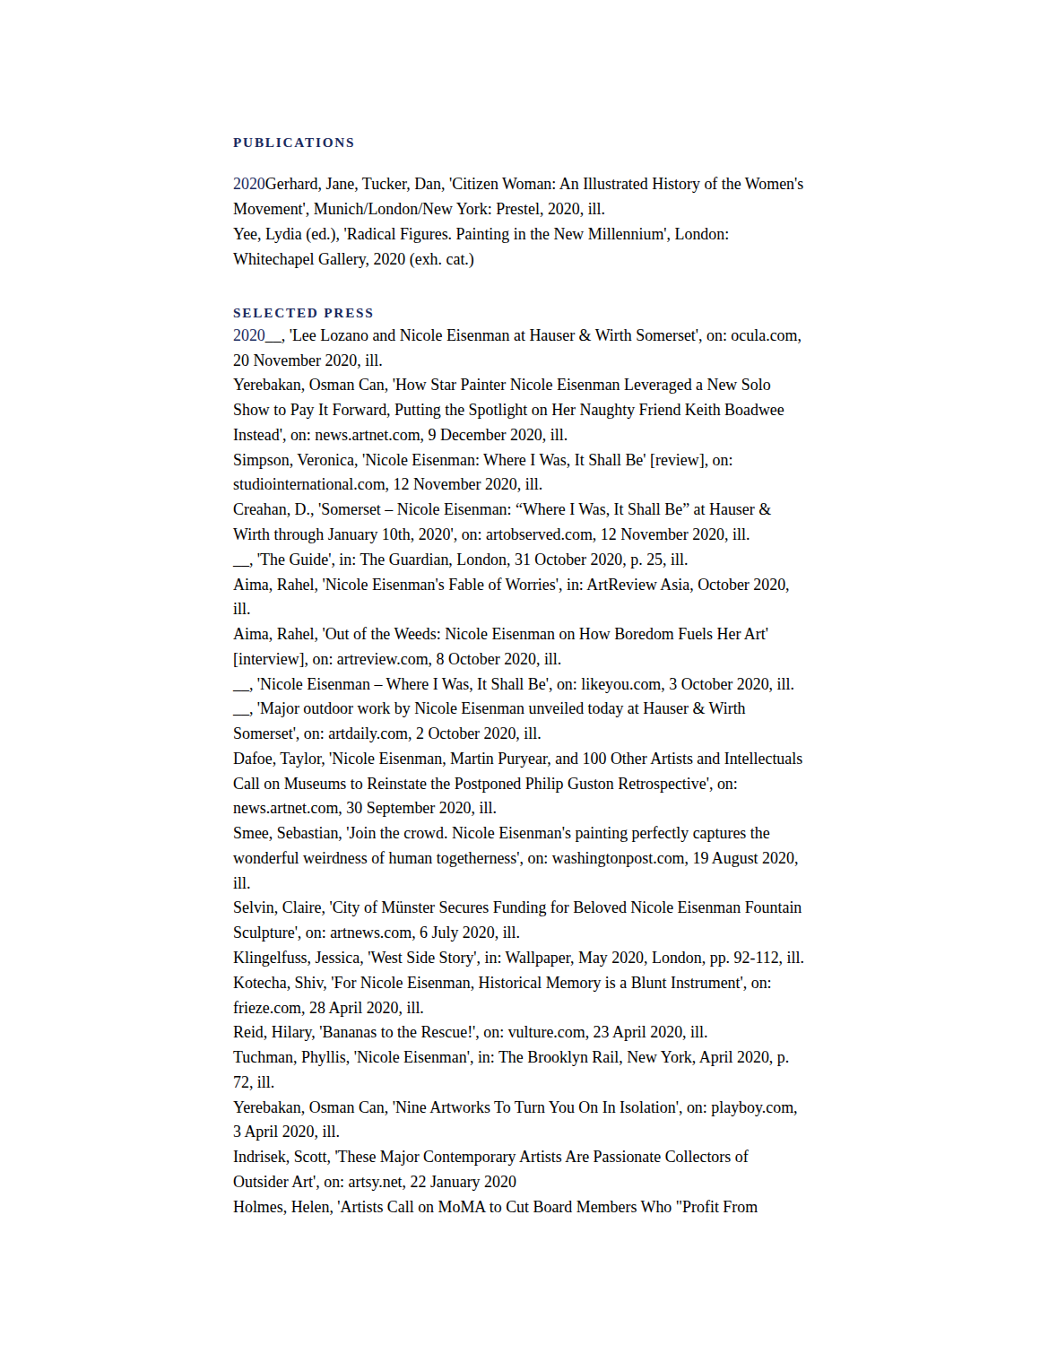Publications
2020 Gerhard, Jane, Tucker, Dan, 'Citizen Woman: An Illustrated History of the Women's Movement', Munich/London/New York: Prestel, 2020, ill.
Yee, Lydia (ed.), 'Radical Figures. Painting in the New Millennium', London: Whitechapel Gallery, 2020 (exh. cat.)
Selected Press
2020__, 'Lee Lozano and Nicole Eisenman at Hauser & Wirth Somerset', on: ocula.com, 20 November 2020, ill.
Yerebakan, Osman Can, 'How Star Painter Nicole Eisenman Leveraged a New Solo Show to Pay It Forward, Putting the Spotlight on Her Naughty Friend Keith Boadwee Instead', on: news.artnet.com, 9 December 2020, ill.
Simpson, Veronica, 'Nicole Eisenman: Where I Was, It Shall Be' [review], on: studiointernational.com, 12 November 2020, ill.
Creahan, D., 'Somerset – Nicole Eisenman: “Where I Was, It Shall Be” at Hauser & Wirth through January 10th, 2020', on: artobserved.com, 12 November 2020, ill.
__, 'The Guide', in: The Guardian, London, 31 October 2020, p. 25, ill.
Aima, Rahel, 'Nicole Eisenman's Fable of Worries', in: ArtReview Asia, October 2020, ill.
Aima, Rahel, 'Out of the Weeds: Nicole Eisenman on How Boredom Fuels Her Art' [interview], on: artreview.com, 8 October 2020, ill.
__, 'Nicole Eisenman – Where I Was, It Shall Be', on: likeyou.com, 3 October 2020, ill.
__, 'Major outdoor work by Nicole Eisenman unveiled today at Hauser & Wirth Somerset', on: artdaily.com, 2 October 2020, ill.
Dafoe, Taylor, 'Nicole Eisenman, Martin Puryear, and 100 Other Artists and Intellectuals Call on Museums to Reinstate the Postponed Philip Guston Retrospective', on: news.artnet.com, 30 September 2020, ill.
Smee, Sebastian, 'Join the crowd. Nicole Eisenman's painting perfectly captures the wonderful weirdness of human togetherness', on: washingtonpost.com, 19 August 2020, ill.
Selvin, Claire, 'City of Münster Secures Funding for Beloved Nicole Eisenman Fountain Sculpture', on: artnews.com, 6 July 2020, ill.
Klingelfuss, Jessica, 'West Side Story', in: Wallpaper, May 2020, London, pp. 92-112, ill.
Kotecha, Shiv, 'For Nicole Eisenman, Historical Memory is a Blunt Instrument', on: frieze.com, 28 April 2020, ill.
Reid, Hilary, 'Bananas to the Rescue!', on: vulture.com, 23 April 2020, ill.
Tuchman, Phyllis, 'Nicole Eisenman', in: The Brooklyn Rail, New York, April 2020, p. 72, ill.
Yerebakan, Osman Can, 'Nine Artworks To Turn You On In Isolation', on: playboy.com, 3 April 2020, ill.
Indrisek, Scott, 'These Major Contemporary Artists Are Passionate Collectors of Outsider Art', on: artsy.net, 22 January 2020
Holmes, Helen, 'Artists Call on MoMA to Cut Board Members Who "Profit From